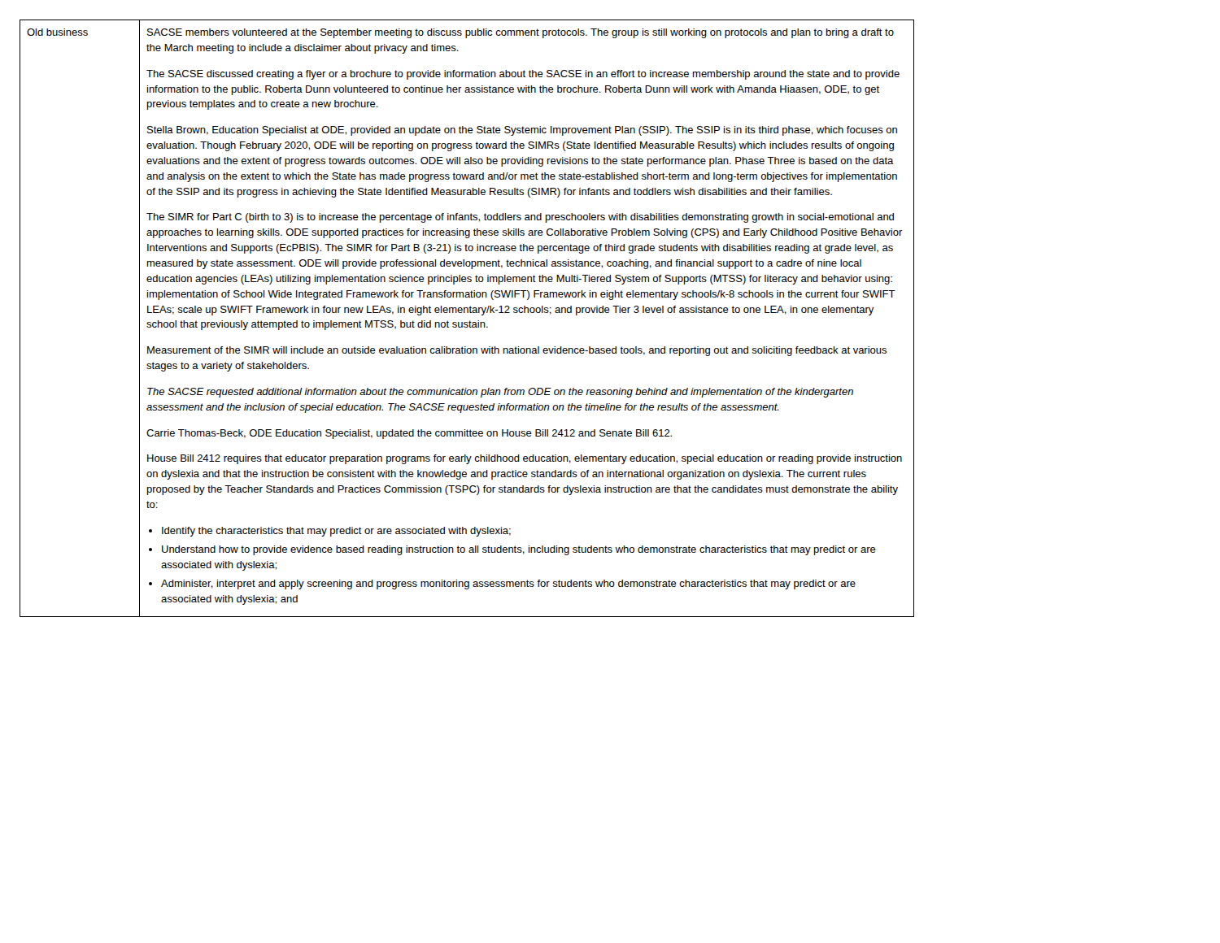| Old business | SACSE members volunteered at the September meeting to discuss public comment protocols. The group is still working on protocols and plan to bring a draft to the March meeting to include a disclaimer about privacy and times. The SACSE discussed creating a flyer or a brochure to provide information about the SACSE in an effort to increase membership around the state and to provide information to the public. Roberta Dunn volunteered to continue her assistance with the brochure. Roberta Dunn will work with Amanda Hiaasen, ODE, to get previous templates and to create a new brochure. Stella Brown, Education Specialist at ODE, provided an update on the State Systemic Improvement Plan (SSIP). The SSIP is in its third phase, which focuses on evaluation. Though February 2020, ODE will be reporting on progress toward the SIMRs (State Identified Measurable Results) which includes results of ongoing evaluations and the extent of progress towards outcomes. ODE will also be providing revisions to the state performance plan. Phase Three is based on the data and analysis on the extent to which the State has made progress toward and/or met the state-established short-term and long-term objectives for implementation of the SSIP and its progress in achieving the State Identified Measurable Results (SIMR) for infants and toddlers wish disabilities and their families. The SIMR for Part C (birth to 3) is to increase the percentage of infants, toddlers and preschoolers with disabilities demonstrating growth in social-emotional and approaches to learning skills. ODE supported practices for increasing these skills are Collaborative Problem Solving (CPS) and Early Childhood Positive Behavior Interventions and Supports (EcPBIS). The SIMR for Part B (3-21) is to increase the percentage of third grade students with disabilities reading at grade level, as measured by state assessment. ODE will provide professional development, technical assistance, coaching, and financial support to a cadre of nine local education agencies (LEAs) utilizing implementation science principles to implement the Multi-Tiered System of Supports (MTSS) for literacy and behavior using: implementation of School Wide Integrated Framework for Transformation (SWIFT) Framework in eight elementary schools/k-8 schools in the current four SWIFT LEAs; scale up SWIFT Framework in four new LEAs, in eight elementary/k-12 schools; and provide Tier 3 level of assistance to one LEA, in one elementary school that previously attempted to implement MTSS, but did not sustain. Measurement of the SIMR will include an outside evaluation calibration with national evidence-based tools, and reporting out and soliciting feedback at various stages to a variety of stakeholders. The SACSE requested additional information about the communication plan from ODE on the reasoning behind and implementation of the kindergarten assessment and the inclusion of special education. The SACSE requested information on the timeline for the results of the assessment. Carrie Thomas-Beck, ODE Education Specialist, updated the committee on House Bill 2412 and Senate Bill 612. House Bill 2412 requires that educator preparation programs for early childhood education, elementary education, special education or reading provide instruction on dyslexia and that the instruction be consistent with the knowledge and practice standards of an international organization on dyslexia. The current rules proposed by the Teacher Standards and Practices Commission (TSPC) for standards for dyslexia instruction are that the candidates must demonstrate the ability to: Identify the characteristics that may predict or are associated with dyslexia; Understand how to provide evidence based reading instruction to all students, including students who demonstrate characteristics that may predict or are associated with dyslexia; Administer, interpret and apply screening and progress monitoring assessments for students who demonstrate characteristics that may predict or are associated with dyslexia; and |